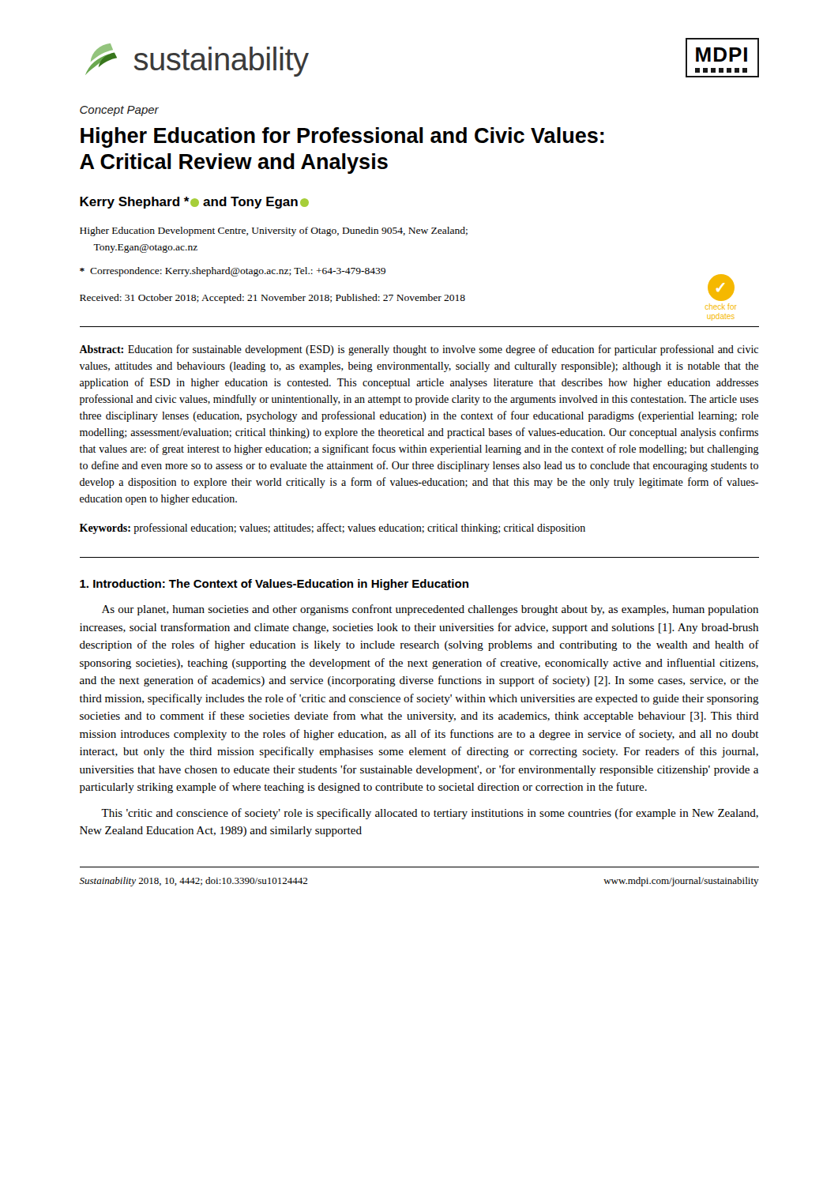sustainability
MDPI
Concept Paper
Higher Education for Professional and Civic Values:
A Critical Review and Analysis
Kerry Shephard * and Tony Egan
Higher Education Development Centre, University of Otago, Dunedin 9054, New Zealand;
Tony.Egan@otago.ac.nz
* Correspondence: Kerry.shephard@otago.ac.nz; Tel.: +64-3-479-8439
✓
check for
updates
Received: 31 October 2018; Accepted: 21 November 2018; Published: 27 November 2018
Abstract: Education for sustainable development (ESD) is generally thought to involve some degree of education for particular professional and civic values, attitudes and behaviours (leading to, as examples, being environmentally, socially and culturally responsible); although it is notable that the application of ESD in higher education is contested. This conceptual article analyses literature that describes how higher education addresses professional and civic values, mindfully or unintentionally, in an attempt to provide clarity to the arguments involved in this contestation. The article uses three disciplinary lenses (education, psychology and professional education) in the context of four educational paradigms (experiential learning; role modelling; assessment/evaluation; critical thinking) to explore the theoretical and practical bases of values-education. Our conceptual analysis confirms that values are: of great interest to higher education; a significant focus within experiential learning and in the context of role modelling; but challenging to define and even more so to assess or to evaluate the attainment of. Our three disciplinary lenses also lead us to conclude that encouraging students to develop a disposition to explore their world critically is a form of values-education; and that this may be the only truly legitimate form of values-education open to higher education.
Keywords: professional education; values; attitudes; affect; values education; critical thinking; critical disposition
1. Introduction: The Context of Values-Education in Higher Education
As our planet, human societies and other organisms confront unprecedented challenges brought about by, as examples, human population increases, social transformation and climate change, societies look to their universities for advice, support and solutions [1]. Any broad-brush description of the roles of higher education is likely to include research (solving problems and contributing to the wealth and health of sponsoring societies), teaching (supporting the development of the next generation of creative, economically active and influential citizens, and the next generation of academics) and service (incorporating diverse functions in support of society) [2]. In some cases, service, or the third mission, specifically includes the role of 'critic and conscience of society' within which universities are expected to guide their sponsoring societies and to comment if these societies deviate from what the university, and its academics, think acceptable behaviour [3]. This third mission introduces complexity to the roles of higher education, as all of its functions are to a degree in service of society, and all no doubt interact, but only the third mission specifically emphasises some element of directing or correcting society. For readers of this journal, universities that have chosen to educate their students 'for sustainable development', or 'for environmentally responsible citizenship' provide a particularly striking example of where teaching is designed to contribute to societal direction or correction in the future.
This 'critic and conscience of society' role is specifically allocated to tertiary institutions in some countries (for example in New Zealand, New Zealand Education Act, 1989) and similarly supported
Sustainability 2018, 10, 4442; doi:10.3390/su10124442
www.mdpi.com/journal/sustainability